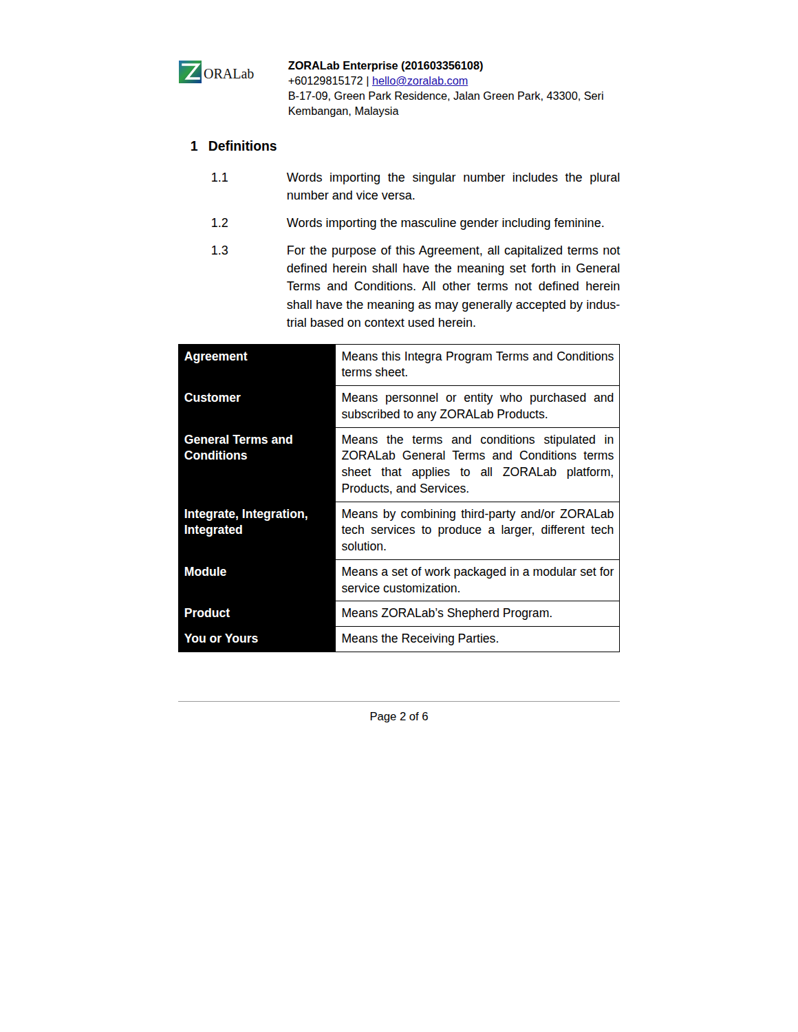ORALab
ZORALab Enterprise (201603356108)
+60129815172 | hello@zoralab.com
B-17-09, Green Park Residence, Jalan Green Park, 43300, Seri Kembangan, Malaysia
1 Definitions
1.1 Words importing the singular number includes the plural number and vice versa.
1.2 Words importing the masculine gender including feminine.
1.3 For the purpose of this Agreement, all capitalized terms not defined herein shall have the meaning set forth in General Terms and Conditions. All other terms not defined herein shall have the meaning as may generally accepted by industrial based on context used herein.
| Agreement | Means this Integra Program Terms and Conditions terms sheet. |
| Customer | Means personnel or entity who purchased and subscribed to any ZORALab Products. |
| General Terms and Conditions | Means the terms and conditions stipulated in ZORALab General Terms and Conditions terms sheet that applies to all ZORALab platform, Products, and Services. |
| Integrate, Integration, Integrated | Means by combining third-party and/or ZORALab tech services to produce a larger, different tech solution. |
| Module | Means a set of work packaged in a modular set for service customization. |
| Product | Means ZORALab’s Shepherd Program. |
| You or Yours | Means the Receiving Parties. |
Page 2 of 6